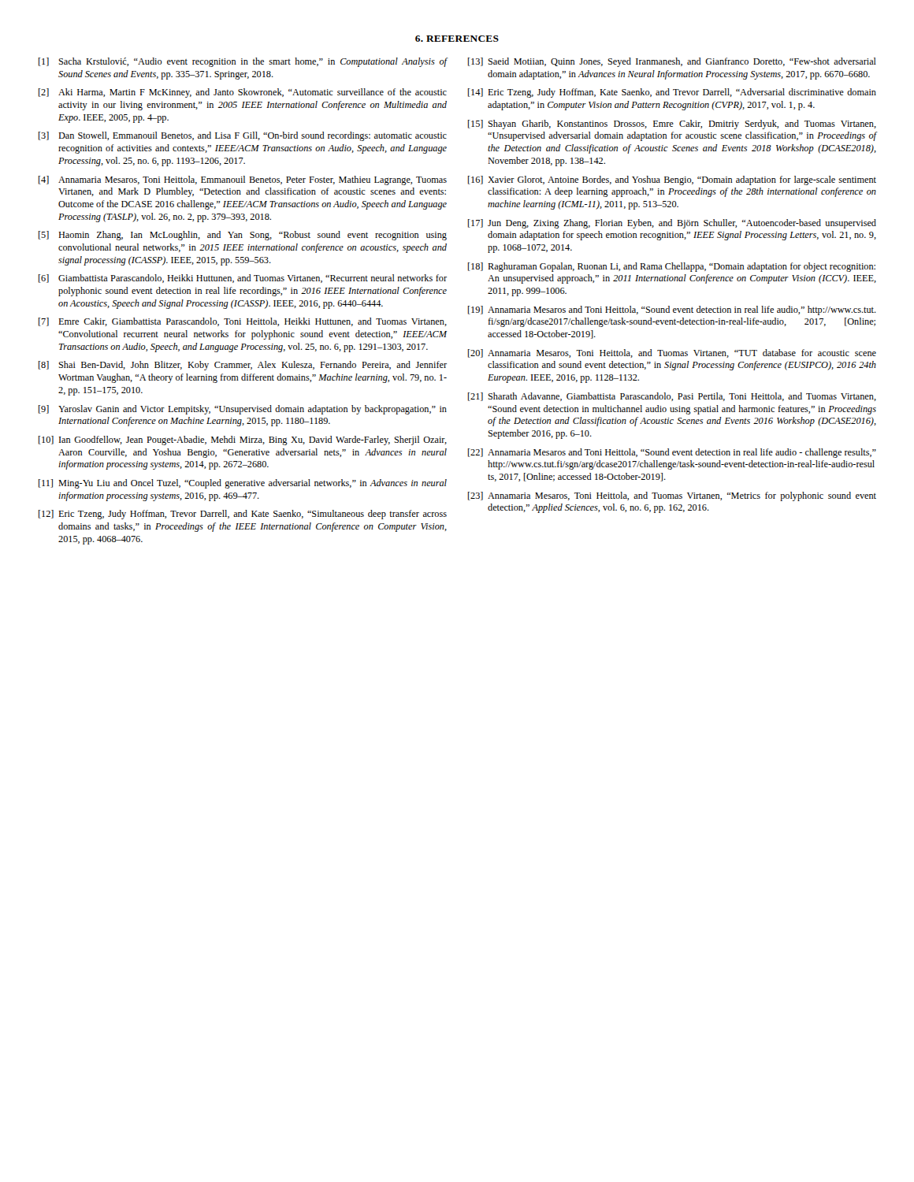6. REFERENCES
[1] Sacha Krstulović, “Audio event recognition in the smart home,” in Computational Analysis of Sound Scenes and Events, pp. 335–371. Springer, 2018.
[2] Aki Harma, Martin F McKinney, and Janto Skowronek, “Automatic surveillance of the acoustic activity in our living environment,” in 2005 IEEE International Conference on Multimedia and Expo. IEEE, 2005, pp. 4–pp.
[3] Dan Stowell, Emmanouil Benetos, and Lisa F Gill, “On-bird sound recordings: automatic acoustic recognition of activities and contexts,” IEEE/ACM Transactions on Audio, Speech, and Language Processing, vol. 25, no. 6, pp. 1193–1206, 2017.
[4] Annamaria Mesaros, Toni Heittola, Emmanouil Benetos, Peter Foster, Mathieu Lagrange, Tuomas Virtanen, and Mark D Plumbley, “Detection and classification of acoustic scenes and events: Outcome of the DCASE 2016 challenge,” IEEE/ACM Transactions on Audio, Speech and Language Processing (TASLP), vol. 26, no. 2, pp. 379–393, 2018.
[5] Haomin Zhang, Ian McLoughlin, and Yan Song, “Robust sound event recognition using convolutional neural networks,” in 2015 IEEE international conference on acoustics, speech and signal processing (ICASSP). IEEE, 2015, pp. 559–563.
[6] Giambattista Parascandolo, Heikki Huttunen, and Tuomas Virtanen, “Recurrent neural networks for polyphonic sound event detection in real life recordings,” in 2016 IEEE International Conference on Acoustics, Speech and Signal Processing (ICASSP). IEEE, 2016, pp. 6440–6444.
[7] Emre Cakir, Giambattista Parascandolo, Toni Heittola, Heikki Huttunen, and Tuomas Virtanen, “Convolutional recurrent neural networks for polyphonic sound event detection,” IEEE/ACM Transactions on Audio, Speech, and Language Processing, vol. 25, no. 6, pp. 1291–1303, 2017.
[8] Shai Ben-David, John Blitzer, Koby Crammer, Alex Kulesza, Fernando Pereira, and Jennifer Wortman Vaughan, “A theory of learning from different domains,” Machine learning, vol. 79, no. 1-2, pp. 151–175, 2010.
[9] Yaroslav Ganin and Victor Lempitsky, “Unsupervised domain adaptation by backpropagation,” in International Conference on Machine Learning, 2015, pp. 1180–1189.
[10] Ian Goodfellow, Jean Pouget-Abadie, Mehdi Mirza, Bing Xu, David Warde-Farley, Sherjil Ozair, Aaron Courville, and Yoshua Bengio, “Generative adversarial nets,” in Advances in neural information processing systems, 2014, pp. 2672–2680.
[11] Ming-Yu Liu and Oncel Tuzel, “Coupled generative adversarial networks,” in Advances in neural information processing systems, 2016, pp. 469–477.
[12] Eric Tzeng, Judy Hoffman, Trevor Darrell, and Kate Saenko, “Simultaneous deep transfer across domains and tasks,” in Proceedings of the IEEE International Conference on Computer Vision, 2015, pp. 4068–4076.
[13] Saeid Motiian, Quinn Jones, Seyed Iranmanesh, and Gianfranco Doretto, “Few-shot adversarial domain adaptation,” in Advances in Neural Information Processing Systems, 2017, pp. 6670–6680.
[14] Eric Tzeng, Judy Hoffman, Kate Saenko, and Trevor Darrell, “Adversarial discriminative domain adaptation,” in Computer Vision and Pattern Recognition (CVPR), 2017, vol. 1, p. 4.
[15] Shayan Gharib, Konstantinos Drossos, Emre Cakir, Dmitriy Serdyuk, and Tuomas Virtanen, “Unsupervised adversarial domain adaptation for acoustic scene classification,” in Proceedings of the Detection and Classification of Acoustic Scenes and Events 2018 Workshop (DCASE2018), November 2018, pp. 138–142.
[16] Xavier Glorot, Antoine Bordes, and Yoshua Bengio, “Domain adaptation for large-scale sentiment classification: A deep learning approach,” in Proceedings of the 28th international conference on machine learning (ICML-11), 2011, pp. 513–520.
[17] Jun Deng, Zixing Zhang, Florian Eyben, and Björn Schuller, “Autoencoder-based unsupervised domain adaptation for speech emotion recognition,” IEEE Signal Processing Letters, vol. 21, no. 9, pp. 1068–1072, 2014.
[18] Raghuraman Gopalan, Ruonan Li, and Rama Chellappa, “Domain adaptation for object recognition: An unsupervised approach,” in 2011 International Conference on Computer Vision (ICCV). IEEE, 2011, pp. 999–1006.
[19] Annamaria Mesaros and Toni Heittola, “Sound event detection in real life audio,” http://www.cs.tut.fi/sgn/arg/dcase2017/challenge/task-sound-event-detection-in-real-life-audio, 2017, [Online; accessed 18-October-2019].
[20] Annamaria Mesaros, Toni Heittola, and Tuomas Virtanen, “TUT database for acoustic scene classification and sound event detection,” in Signal Processing Conference (EUSIPCO), 2016 24th European. IEEE, 2016, pp. 1128–1132.
[21] Sharath Adavanne, Giambattista Parascandolo, Pasi Pertila, Toni Heittola, and Tuomas Virtanen, “Sound event detection in multichannel audio using spatial and harmonic features,” in Proceedings of the Detection and Classification of Acoustic Scenes and Events 2016 Workshop (DCASE2016), September 2016, pp. 6–10.
[22] Annamaria Mesaros and Toni Heittola, “Sound event detection in real life audio - challenge results,” http://www.cs.tut.fi/sgn/arg/dcase2017/challenge/task-sound-event-detection-in-real-life-audio-results, 2017, [Online; accessed 18-October-2019].
[23] Annamaria Mesaros, Toni Heittola, and Tuomas Virtanen, “Metrics for polyphonic sound event detection,” Applied Sciences, vol. 6, no. 6, pp. 162, 2016.